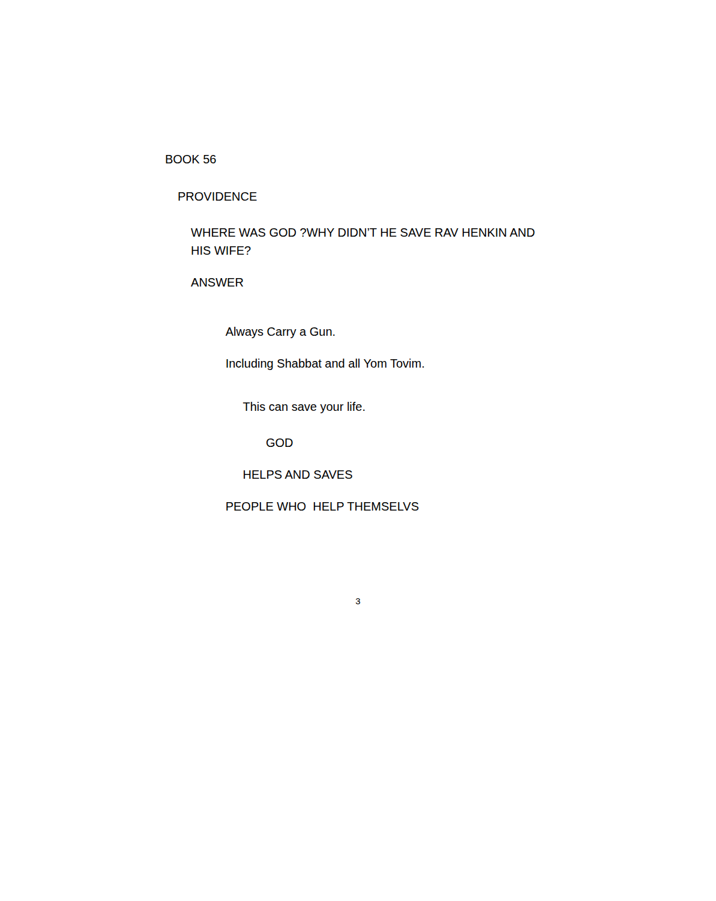BOOK 56
PROVIDENCE
WHERE WAS GOD ?WHY DIDN’T HE SAVE RAV HENKIN AND HIS WIFE?
ANSWER
Always Carry a Gun.
Including Shabbat and all Yom Tovim.
This can save your life.
GOD
HELPS AND SAVES
PEOPLE WHO HELP THEMSELVS
3